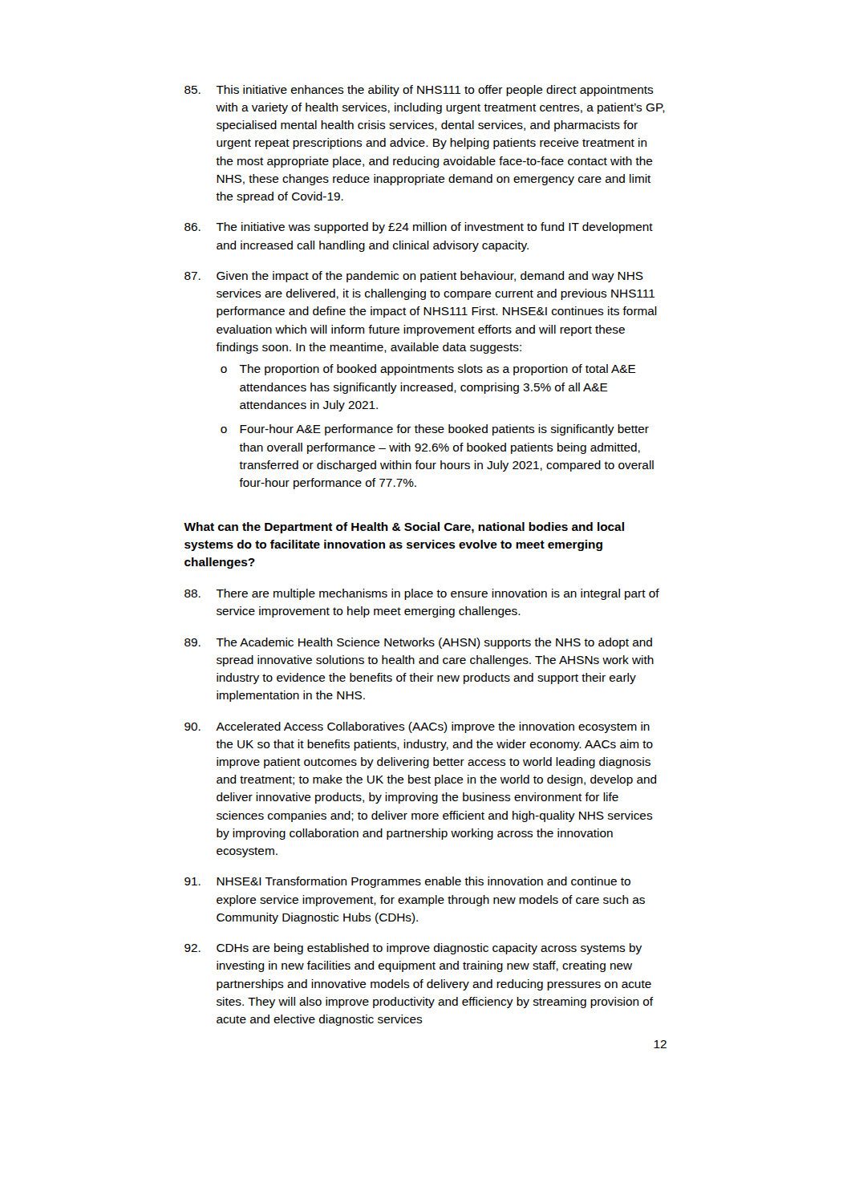85. This initiative enhances the ability of NHS111 to offer people direct appointments with a variety of health services, including urgent treatment centres, a patient’s GP, specialised mental health crisis services, dental services, and pharmacists for urgent repeat prescriptions and advice. By helping patients receive treatment in the most appropriate place, and reducing avoidable face-to-face contact with the NHS, these changes reduce inappropriate demand on emergency care and limit the spread of Covid-19.
86. The initiative was supported by £24 million of investment to fund IT development and increased call handling and clinical advisory capacity.
87. Given the impact of the pandemic on patient behaviour, demand and way NHS services are delivered, it is challenging to compare current and previous NHS111 performance and define the impact of NHS111 First. NHSE&I continues its formal evaluation which will inform future improvement efforts and will report these findings soon. In the meantime, available data suggests:
o The proportion of booked appointments slots as a proportion of total A&E attendances has significantly increased, comprising 3.5% of all A&E attendances in July 2021.
o Four-hour A&E performance for these booked patients is significantly better than overall performance – with 92.6% of booked patients being admitted, transferred or discharged within four hours in July 2021, compared to overall four-hour performance of 77.7%.
What can the Department of Health & Social Care, national bodies and local systems do to facilitate innovation as services evolve to meet emerging challenges?
88. There are multiple mechanisms in place to ensure innovation is an integral part of service improvement to help meet emerging challenges.
89. The Academic Health Science Networks (AHSN) supports the NHS to adopt and spread innovative solutions to health and care challenges. The AHSNs work with industry to evidence the benefits of their new products and support their early implementation in the NHS.
90. Accelerated Access Collaboratives (AACs) improve the innovation ecosystem in the UK so that it benefits patients, industry, and the wider economy. AACs aim to improve patient outcomes by delivering better access to world leading diagnosis and treatment; to make the UK the best place in the world to design, develop and deliver innovative products, by improving the business environment for life sciences companies and; to deliver more efficient and high-quality NHS services by improving collaboration and partnership working across the innovation ecosystem.
91. NHSE&I Transformation Programmes enable this innovation and continue to explore service improvement, for example through new models of care such as Community Diagnostic Hubs (CDHs).
92. CDHs are being established to improve diagnostic capacity across systems by investing in new facilities and equipment and training new staff, creating new partnerships and innovative models of delivery and reducing pressures on acute sites. They will also improve productivity and efficiency by streaming provision of acute and elective diagnostic services
12